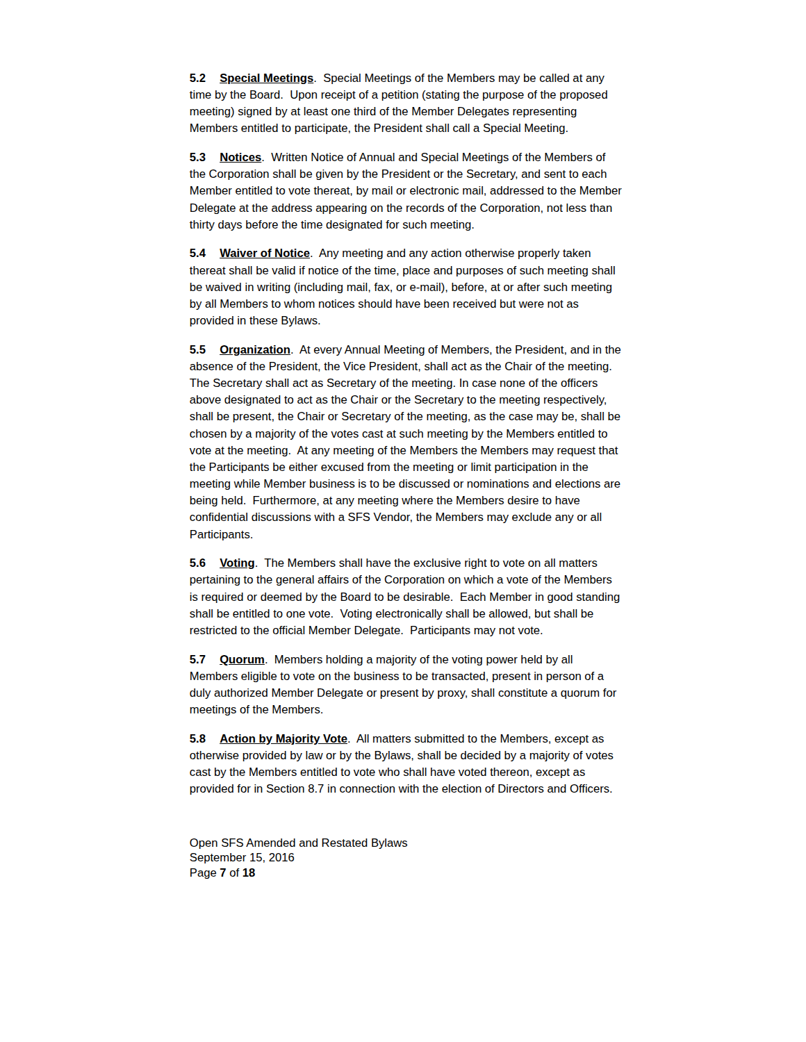5.2 Special Meetings. Special Meetings of the Members may be called at any time by the Board. Upon receipt of a petition (stating the purpose of the proposed meeting) signed by at least one third of the Member Delegates representing Members entitled to participate, the President shall call a Special Meeting.
5.3 Notices. Written Notice of Annual and Special Meetings of the Members of the Corporation shall be given by the President or the Secretary, and sent to each Member entitled to vote thereat, by mail or electronic mail, addressed to the Member Delegate at the address appearing on the records of the Corporation, not less than thirty days before the time designated for such meeting.
5.4 Waiver of Notice. Any meeting and any action otherwise properly taken thereat shall be valid if notice of the time, place and purposes of such meeting shall be waived in writing (including mail, fax, or e-mail), before, at or after such meeting by all Members to whom notices should have been received but were not as provided in these Bylaws.
5.5 Organization. At every Annual Meeting of Members, the President, and in the absence of the President, the Vice President, shall act as the Chair of the meeting. The Secretary shall act as Secretary of the meeting. In case none of the officers above designated to act as the Chair or the Secretary to the meeting respectively, shall be present, the Chair or Secretary of the meeting, as the case may be, shall be chosen by a majority of the votes cast at such meeting by the Members entitled to vote at the meeting. At any meeting of the Members the Members may request that the Participants be either excused from the meeting or limit participation in the meeting while Member business is to be discussed or nominations and elections are being held. Furthermore, at any meeting where the Members desire to have confidential discussions with a SFS Vendor, the Members may exclude any or all Participants.
5.6 Voting. The Members shall have the exclusive right to vote on all matters pertaining to the general affairs of the Corporation on which a vote of the Members is required or deemed by the Board to be desirable. Each Member in good standing shall be entitled to one vote. Voting electronically shall be allowed, but shall be restricted to the official Member Delegate. Participants may not vote.
5.7 Quorum. Members holding a majority of the voting power held by all Members eligible to vote on the business to be transacted, present in person of a duly authorized Member Delegate or present by proxy, shall constitute a quorum for meetings of the Members.
5.8 Action by Majority Vote. All matters submitted to the Members, except as otherwise provided by law or by the Bylaws, shall be decided by a majority of votes cast by the Members entitled to vote who shall have voted thereon, except as provided for in Section 8.7 in connection with the election of Directors and Officers.
Open SFS Amended and Restated Bylaws
September 15, 2016
Page 7 of 18